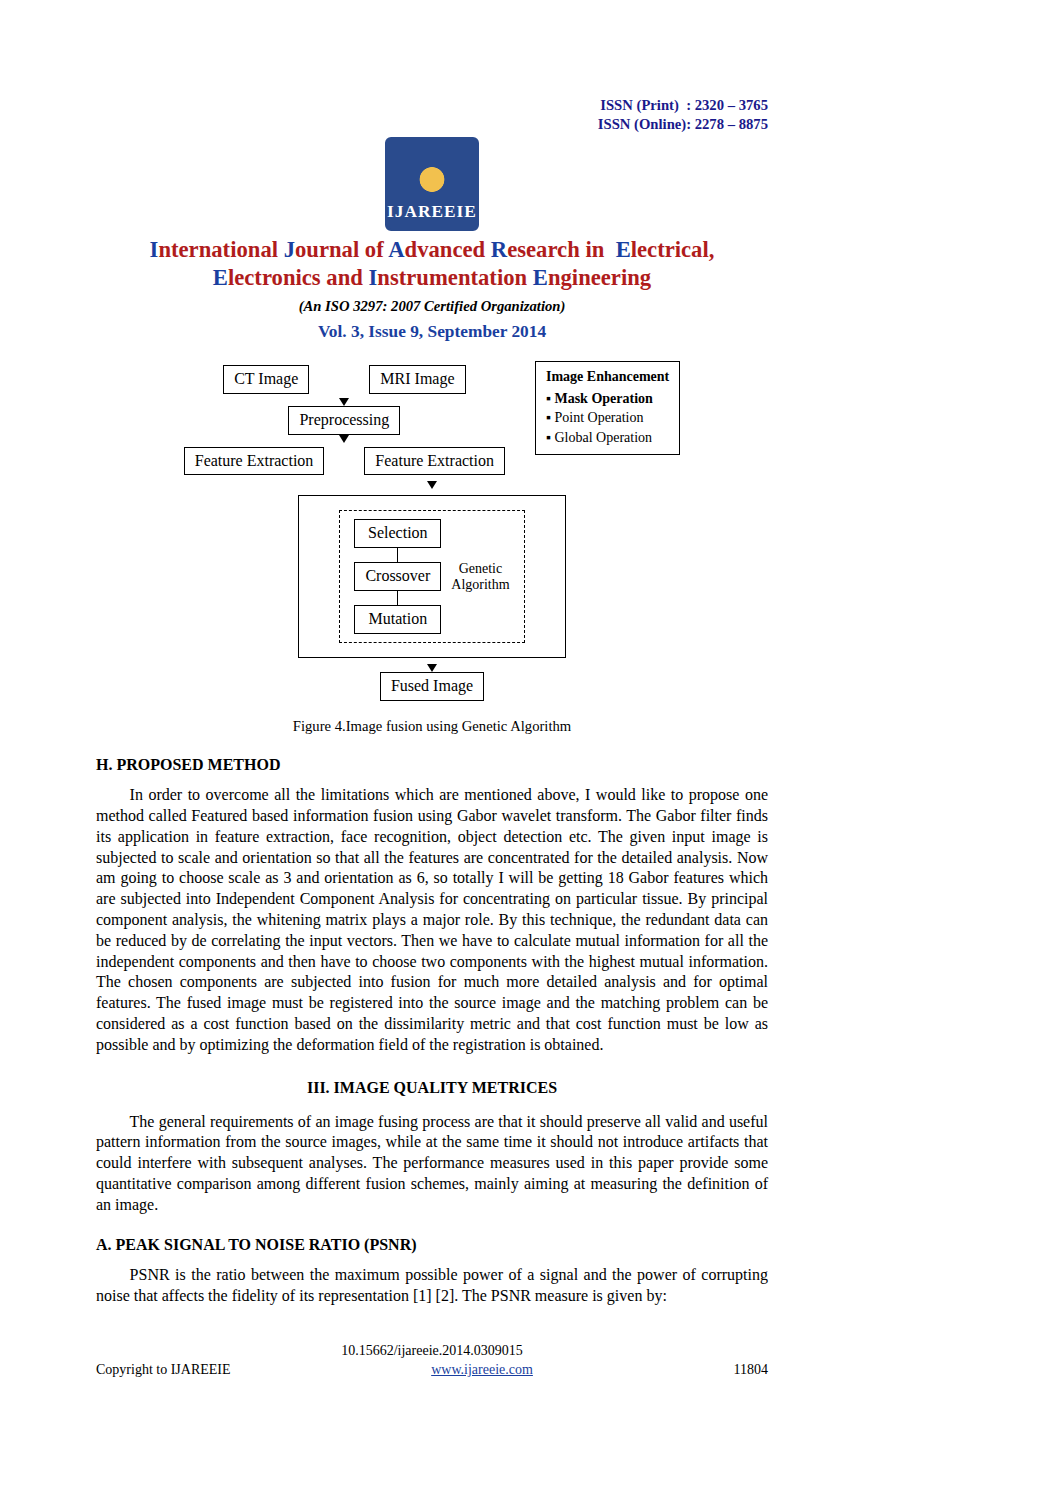ISSN (Print) : 2320 – 3765
ISSN (Online): 2278 – 8875
IJAREEIE
International Journal of Advanced Research in Electrical,
Electronics and Instrumentation Engineering
(An ISO 3297: 2007 Certified Organization)
Vol. 3, Issue 9, September 2014
CT Image MRI Image
Preprocessing
Feature Extraction Feature Extraction
Image Enhancement
Mask Operation
Point Operation
Global Operation
Selection
Crossover
Mutation
Genetic
Algorithm
Fused Image
Figure 4.Image fusion using Genetic Algorithm
H. PROPOSED METHOD
In order to overcome all the limitations which are mentioned above, I would like to propose one method called Featured based information fusion using Gabor wavelet transform. The Gabor filter finds its application in feature extraction, face recognition, object detection etc. The given input image is subjected to scale and orientation so that all the features are concentrated for the detailed analysis. Now am going to choose scale as 3 and orientation as 6, so totally I will be getting 18 Gabor features which are subjected into Independent Component Analysis for concentrating on particular tissue. By principal component analysis, the whitening matrix plays a major role. By this technique, the redundant data can be reduced by de correlating the input vectors. Then we have to calculate mutual information for all the independent components and then have to choose two components with the highest mutual information. The chosen components are subjected into fusion for much more detailed analysis and for optimal features. The fused image must be registered into the source image and the matching problem can be considered as a cost function based on the dissimilarity metric and that cost function must be low as possible and by optimizing the deformation field of the registration is obtained.
III. IMAGE QUALITY METRICES
The general requirements of an image fusing process are that it should preserve all valid and useful pattern information from the source images, while at the same time it should not introduce artifacts that could interfere with subsequent analyses. The performance measures used in this paper provide some quantitative comparison among different fusion schemes, mainly aiming at measuring the definition of an image.
A. PEAK SIGNAL TO NOISE RATIO (PSNR)
PSNR is the ratio between the maximum possible power of a signal and the power of corrupting noise that affects the fidelity of its representation [1] [2]. The PSNR measure is given by:
10.15662/ijareeie.2014.0309015
Copyright to IJAREEIE
www.ijareeie.com
11804